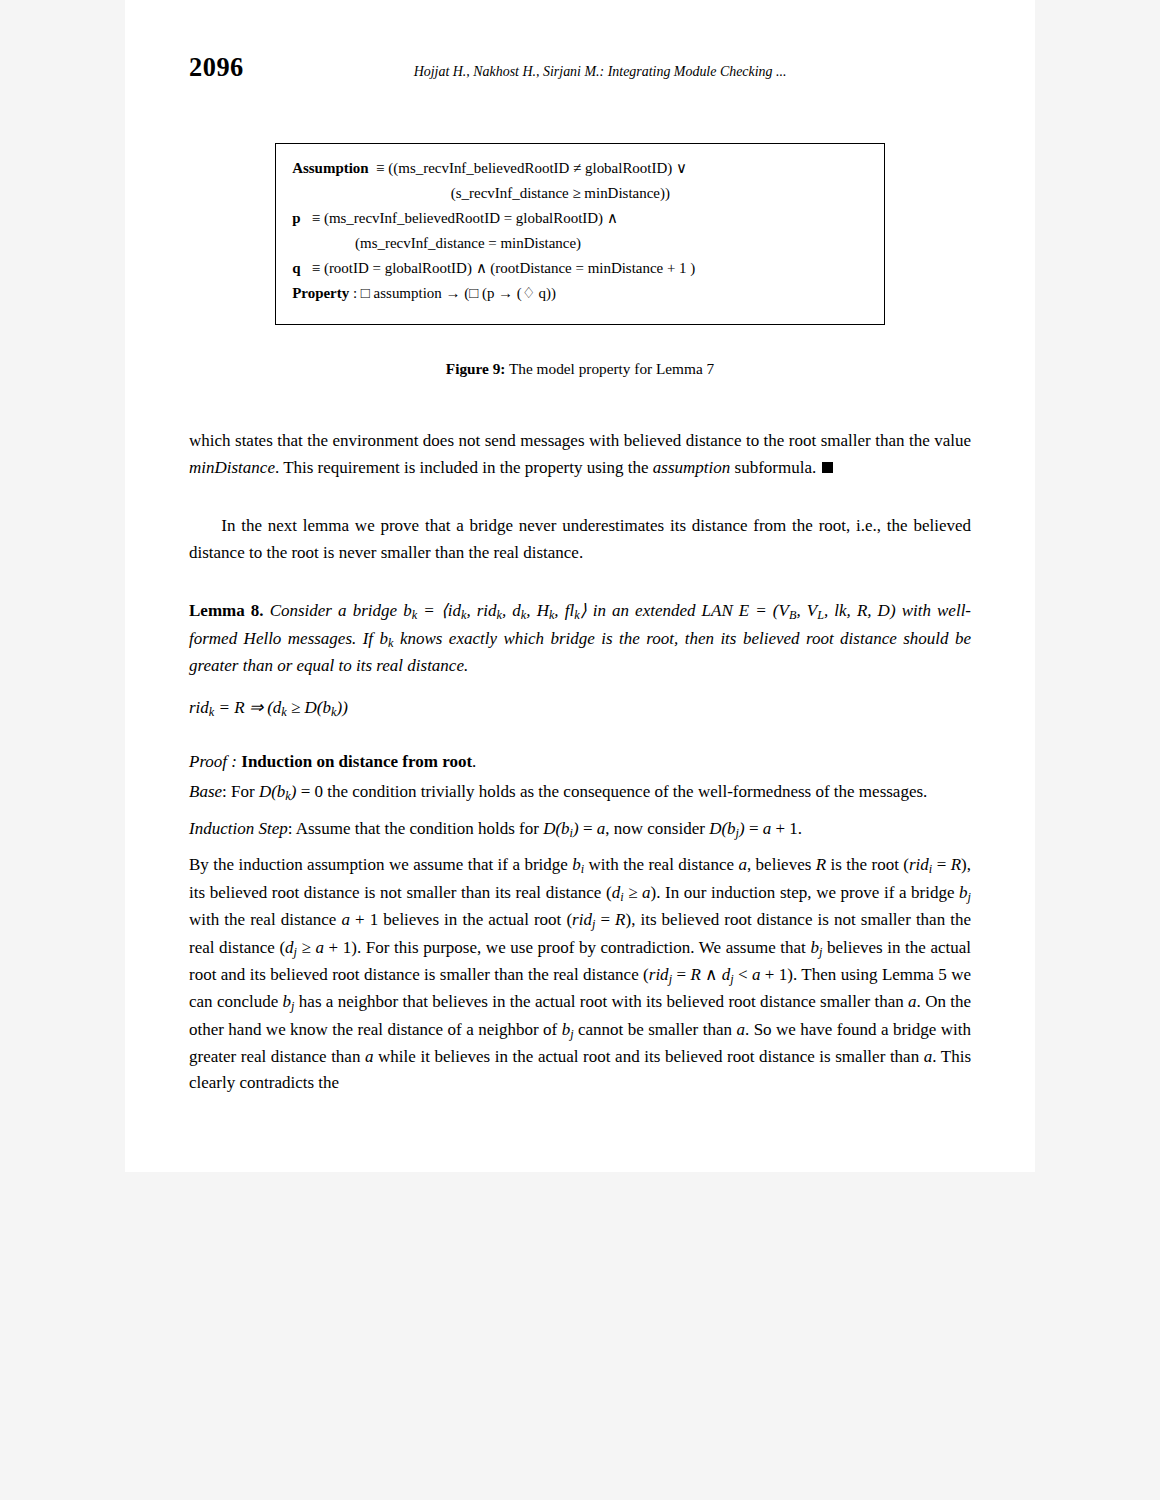2096 Hojjat H., Nakhost H., Sirjani M.: Integrating Module Checking ...
Assumption ≡ ((ms_recvInf_believedRootID ≠ globalRootID) ∨
(s_recvInf_distance ≥ minDistance))
p ≡ (ms_recvInf_believedRootID = globalRootID) ∧
(ms_recvInf_distance = minDistance)
q ≡ (rootID = globalRootID) ∧ (rootDistance = minDistance + 1 )
Property : □ assumption → (□ (p → (♢ q))
Figure 9: The model property for Lemma 7
which states that the environment does not send messages with believed distance to the root smaller than the value minDistance. This requirement is included in the property using the assumption subformula.
In the next lemma we prove that a bridge never underestimates its distance from the root, i.e., the believed distance to the root is never smaller than the real distance.
Lemma 8. Consider a bridge bk = ⟨idk, ridk, dk, Hk, flk⟩ in an extended LAN E = (VB, VL, lk, R, D) with well-formed Hello messages. If bk knows exactly which bridge is the root, then its believed root distance should be greater than or equal to its real distance.
ridk = R ⇒ (dk ≥ D(bk))
Proof : Induction on distance from root.
Base: For D(bk) = 0 the condition trivially holds as the consequence of the well-formedness of the messages.
Induction Step: Assume that the condition holds for D(bi) = a, now consider D(bj) = a + 1.
By the induction assumption we assume that if a bridge bi with the real distance a, believes R is the root (ridi = R), its believed root distance is not smaller than its real distance (di ≥ a). In our induction step, we prove if a bridge bj with the real distance a + 1 believes in the actual root (ridj = R), its believed root distance is not smaller than the real distance (dj ≥ a + 1). For this purpose, we use proof by contradiction. We assume that bj believes in the actual root and its believed root distance is smaller than the real distance (ridj = R ∧ dj < a + 1). Then using Lemma 5 we can conclude bj has a neighbor that believes in the actual root with its believed root distance smaller than a. On the other hand we know the real distance of a neighbor of bj cannot be smaller than a. So we have found a bridge with greater real distance than a while it believes in the actual root and its believed root distance is smaller than a. This clearly contradicts the